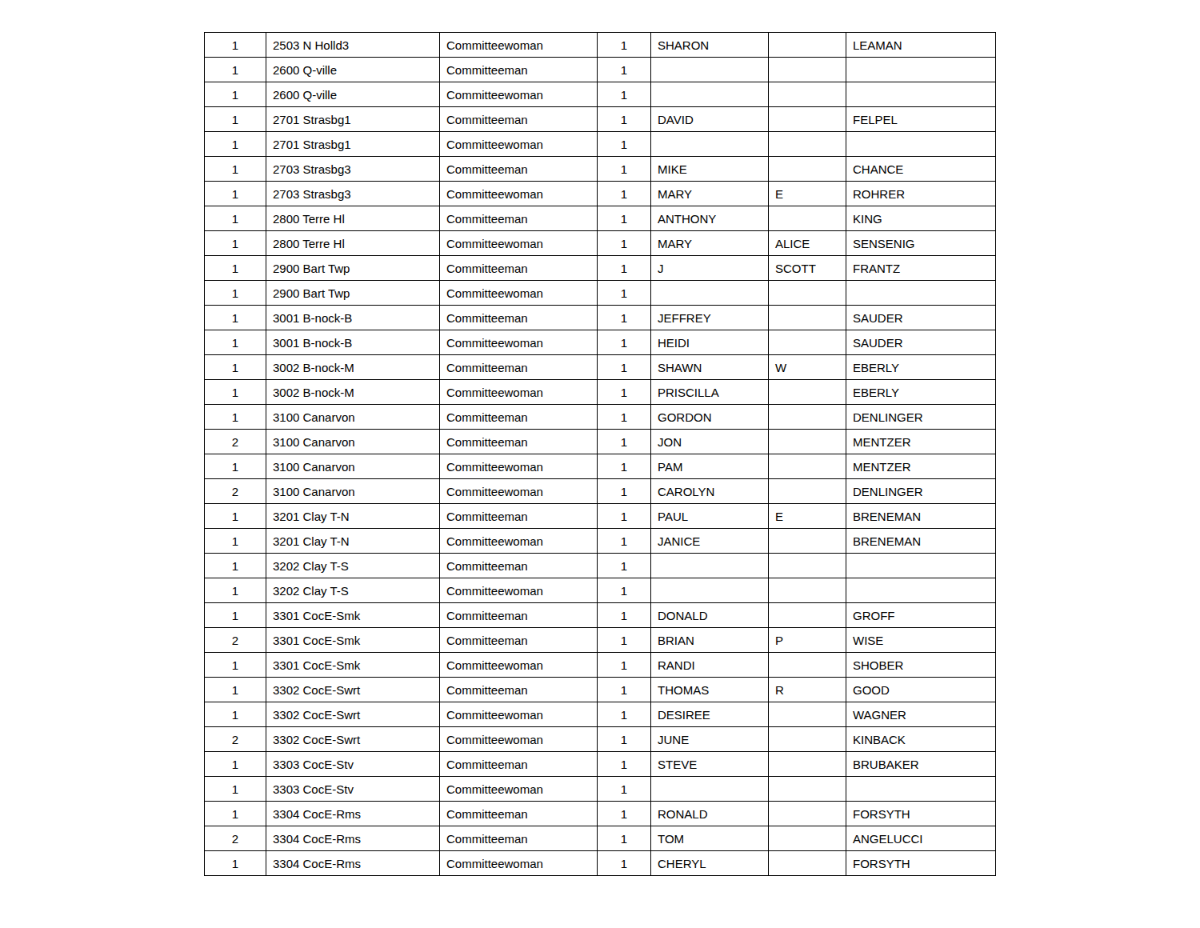| 1 | 2503 N Holld3 | Committeewoman | 1 | SHARON | | LEAMAN |
| 1 | 2600 Q-ville | Committeeman | 1 | | | |
| 1 | 2600 Q-ville | Committeewoman | 1 | | | |
| 1 | 2701 Strasbg1 | Committeeman | 1 | DAVID | | FELPEL |
| 1 | 2701 Strasbg1 | Committeewoman | 1 | | | |
| 1 | 2703 Strasbg3 | Committeeman | 1 | MIKE | | CHANCE |
| 1 | 2703 Strasbg3 | Committeewoman | 1 | MARY | E | ROHRER |
| 1 | 2800 Terre Hl | Committeeman | 1 | ANTHONY | | KING |
| 1 | 2800 Terre Hl | Committeewoman | 1 | MARY | ALICE | SENSENIG |
| 1 | 2900 Bart Twp | Committeeman | 1 | J | SCOTT | FRANTZ |
| 1 | 2900 Bart Twp | Committeewoman | 1 | | | |
| 1 | 3001 B-nock-B | Committeeman | 1 | JEFFREY | | SAUDER |
| 1 | 3001 B-nock-B | Committeewoman | 1 | HEIDI | | SAUDER |
| 1 | 3002 B-nock-M | Committeeman | 1 | SHAWN | W | EBERLY |
| 1 | 3002 B-nock-M | Committeewoman | 1 | PRISCILLA | | EBERLY |
| 1 | 3100 Canarvon | Committeeman | 1 | GORDON | | DENLINGER |
| 2 | 3100 Canarvon | Committeeman | 1 | JON | | MENTZER |
| 1 | 3100 Canarvon | Committeewoman | 1 | PAM | | MENTZER |
| 2 | 3100 Canarvon | Committeewoman | 1 | CAROLYN | | DENLINGER |
| 1 | 3201 Clay T-N | Committeeman | 1 | PAUL | E | BRENEMAN |
| 1 | 3201 Clay T-N | Committeewoman | 1 | JANICE | | BRENEMAN |
| 1 | 3202 Clay T-S | Committeeman | 1 | | | |
| 1 | 3202 Clay T-S | Committeewoman | 1 | | | |
| 1 | 3301 CocE-Smk | Committeeman | 1 | DONALD | | GROFF |
| 2 | 3301 CocE-Smk | Committeeman | 1 | BRIAN | P | WISE |
| 1 | 3301 CocE-Smk | Committeewoman | 1 | RANDI | | SHOBER |
| 1 | 3302 CocE-Swrt | Committeeman | 1 | THOMAS | R | GOOD |
| 1 | 3302 CocE-Swrt | Committeewoman | 1 | DESIREE | | WAGNER |
| 2 | 3302 CocE-Swrt | Committeewoman | 1 | JUNE | | KINBACK |
| 1 | 3303 CocE-Stv | Committeeman | 1 | STEVE | | BRUBAKER |
| 1 | 3303 CocE-Stv | Committeewoman | 1 | | | |
| 1 | 3304 CocE-Rms | Committeeman | 1 | RONALD | | FORSYTH |
| 2 | 3304 CocE-Rms | Committeeman | 1 | TOM | | ANGELUCCI |
| 1 | 3304 CocE-Rms | Committeewoman | 1 | CHERYL | | FORSYTH |